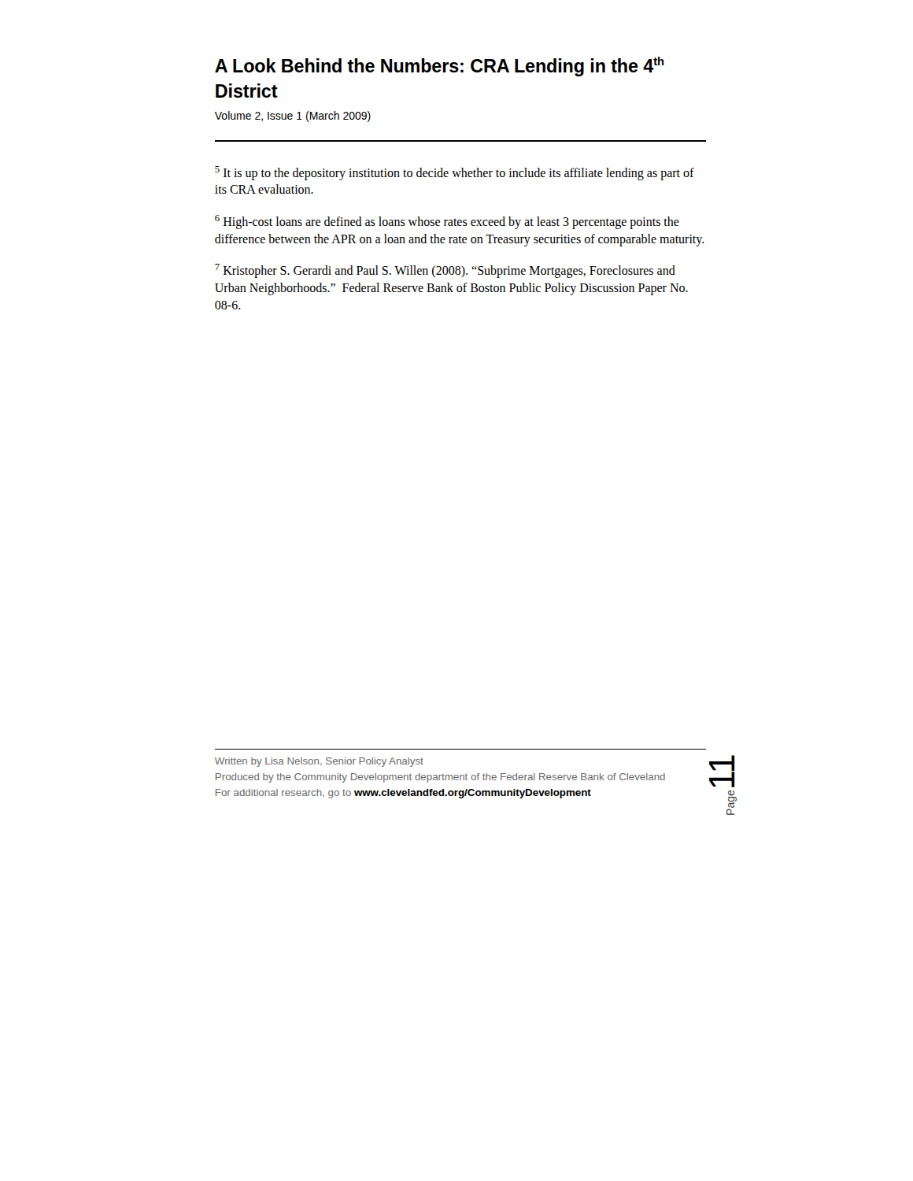A Look Behind the Numbers: CRA Lending in the 4th District
Volume 2, Issue 1 (March 2009)
5 It is up to the depository institution to decide whether to include its affiliate lending as part of its CRA evaluation.
6 High-cost loans are defined as loans whose rates exceed by at least 3 percentage points the difference between the APR on a loan and the rate on Treasury securities of comparable maturity.
7 Kristopher S. Gerardi and Paul S. Willen (2008). “Subprime Mortgages, Foreclosures and Urban Neighborhoods.” Federal Reserve Bank of Boston Public Policy Discussion Paper No. 08-6.
Page11
Written by Lisa Nelson, Senior Policy Analyst
Produced by the Community Development department of the Federal Reserve Bank of Cleveland
For additional research, go to www.clevelandfed.org/CommunityDevelopment